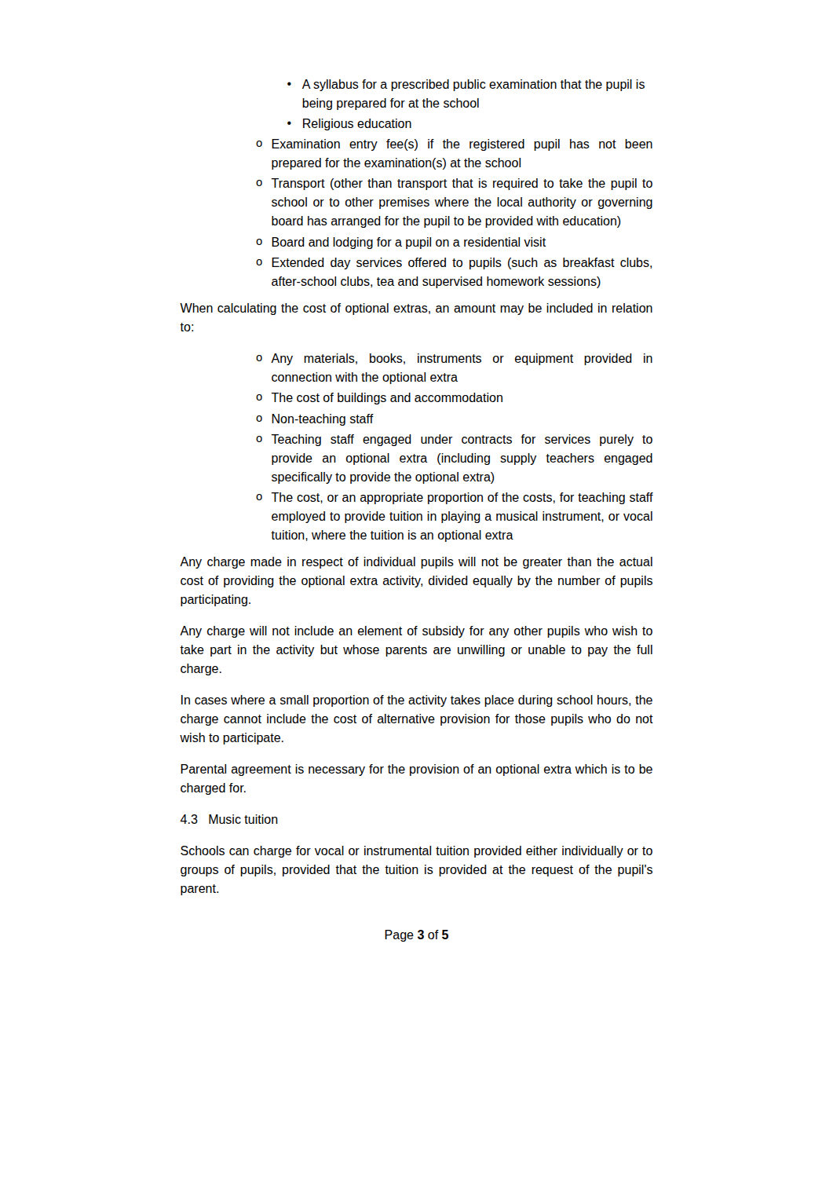A syllabus for a prescribed public examination that the pupil is being prepared for at the school
Religious education
Examination entry fee(s) if the registered pupil has not been prepared for the examination(s) at the school
Transport (other than transport that is required to take the pupil to school or to other premises where the local authority or governing board has arranged for the pupil to be provided with education)
Board and lodging for a pupil on a residential visit
Extended day services offered to pupils (such as breakfast clubs, after-school clubs, tea and supervised homework sessions)
When calculating the cost of optional extras, an amount may be included in relation to:
Any materials, books, instruments or equipment provided in connection with the optional extra
The cost of buildings and accommodation
Non-teaching staff
Teaching staff engaged under contracts for services purely to provide an optional extra (including supply teachers engaged specifically to provide the optional extra)
The cost, or an appropriate proportion of the costs, for teaching staff employed to provide tuition in playing a musical instrument, or vocal tuition, where the tuition is an optional extra
Any charge made in respect of individual pupils will not be greater than the actual cost of providing the optional extra activity, divided equally by the number of pupils participating.
Any charge will not include an element of subsidy for any other pupils who wish to take part in the activity but whose parents are unwilling or unable to pay the full charge.
In cases where a small proportion of the activity takes place during school hours, the charge cannot include the cost of alternative provision for those pupils who do not wish to participate.
Parental agreement is necessary for the provision of an optional extra which is to be charged for.
4.3 Music tuition
Schools can charge for vocal or instrumental tuition provided either individually or to groups of pupils, provided that the tuition is provided at the request of the pupil's parent.
Page 3 of 5